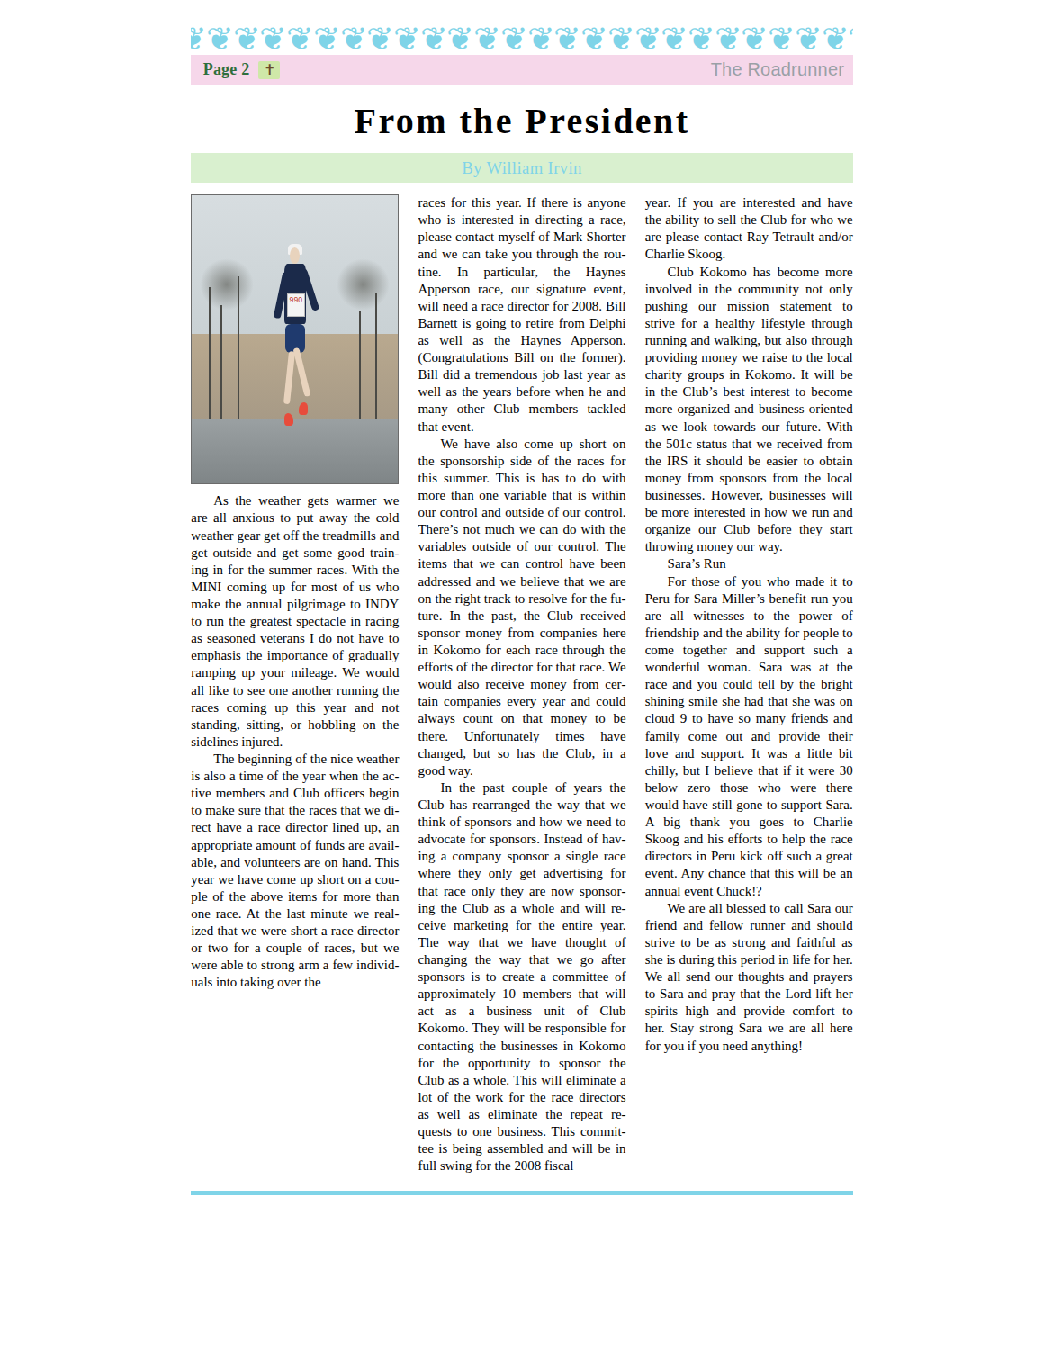❦❦❦❦❦❦❦❦❦❦❦❦❦❦❦❦❦❦❦❦❦❦❦❦❦❦❦❦❦❦❦❦❦❦❦❦❦❦❦❦❦❦❦❦❦❦❦❦❦❦❦❦❦❦❦❦❦❦❦❦
Page 2 ✝
The Roadrunner
From the President
By William Irvin
990
As the weather gets warmer we are all anxious to put away the cold weather gear get off the treadmills and get outside and get some good training in for the summer races. With the MINI coming up for most of us who make the annual pilgrimage to INDY to run the greatest spectacle in racing as seasoned veterans I do not have to emphasis the importance of gradually ramping up your mileage. We would all like to see one another running the races coming up this year and not standing, sitting, or hobbling on the sidelines injured.
The beginning of the nice weather is also a time of the year when the active members and Club officers begin to make sure that the races that we direct have a race director lined up, an appropriate amount of funds are available, and volunteers are on hand. This year we have come up short on a couple of the above items for more than one race. At the last minute we realized that we were short a race director or two for a couple of races, but we were able to strong arm a few individuals into taking over the
races for this year. If there is anyone who is interested in directing a race, please contact myself of Mark Shorter and we can take you through the routine. In particular, the Haynes Apperson race, our signature event, will need a race director for 2008. Bill Barnett is going to retire from Delphi as well as the Haynes Apperson. (Congratulations Bill on the former). Bill did a tremendous job last year as well as the years before when he and many other Club members tackled that event.
We have also come up short on the sponsorship side of the races for this summer. This is has to do with more than one variable that is within our control and outside of our control. There’s not much we can do with the variables outside of our control. The items that we can control have been addressed and we believe that we are on the right track to resolve for the future. In the past, the Club received sponsor money from companies here in Kokomo for each race through the efforts of the director for that race. We would also receive money from certain companies every year and could always count on that money to be there. Unfortunately times have changed, but so has the Club, in a good way.
In the past couple of years the Club has rearranged the way that we think of sponsors and how we need to advocate for sponsors. Instead of having a company sponsor a single race where they only get advertising for that race only they are now sponsoring the Club as a whole and will receive marketing for the entire year. The way that we have thought of changing the way that we go after sponsors is to create a committee of approximately 10 members that will act as a business unit of Club Kokomo. They will be responsible for contacting the businesses in Kokomo for the opportunity to sponsor the Club as a whole. This will eliminate a lot of the work for the race directors as well as eliminate the repeat requests to one business. This committee is being assembled and will be in full swing for the 2008 fiscal
year. If you are interested and have the ability to sell the Club for who we are please contact Ray Tetrault and/or Charlie Skoog.
Club Kokomo has become more involved in the community not only pushing our mission statement to strive for a healthy lifestyle through running and walking, but also through providing money we raise to the local charity groups in Kokomo. It will be in the Club’s best interest to become more organized and business oriented as we look towards our future. With the 501c status that we received from the IRS it should be easier to obtain money from sponsors from the local businesses. However, businesses will be more interested in how we run and organize our Club before they start throwing money our way.
Sara’s Run
For those of you who made it to Peru for Sara Miller’s benefit run you are all witnesses to the power of friendship and the ability for people to come together and support such a wonderful woman. Sara was at the race and you could tell by the bright shining smile she had that she was on cloud 9 to have so many friends and family come out and provide their love and support. It was a little bit chilly, but I believe that if it were 30 below zero those who were there would have still gone to support Sara. A big thank you goes to Charlie Skoog and his efforts to help the race directors in Peru kick off such a great event. Any chance that this will be an annual event Chuck!?
We are all blessed to call Sara our friend and fellow runner and should strive to be as strong and faithful as she is during this period in life for her. We all send our thoughts and prayers to Sara and pray that the Lord lift her spirits high and provide comfort to her. Stay strong Sara we are all here for you if you need anything!